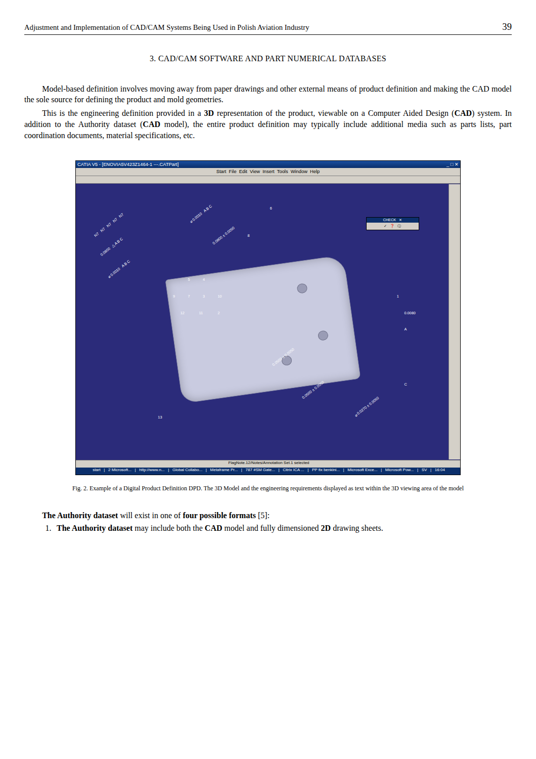Adjustment and Implementation of CAD/CAM Systems Being Used in Polish Aviation Industry
39
3. CAD/CAM SOFTWARE AND PART NUMERICAL DATABASES
Model-based definition involves moving away from paper drawings and other external means of product definition and making the CAD model the sole source for defining the product and mold geometries.
This is the engineering definition provided in a 3D representation of the product, viewable on a Computer Aided Design (CAD) system. In addition to the Authority dataset (CAD model), the entire product definition may typically include additional media such as parts lists, part coordination documents, material specifications, etc.
CATIA V5 - [ENOVIA5V423Z1464-1 ---.CATPart] _ □ ✕
Start File Edit View Insert Tools Window Help
N7 N7 N7 N7 N7
0.0800 △ A B C
⌀ 0.0010 A B C
⌀ 0.0010 A B C
0.0800 ± 0.0050
6
8
5
4
9
7
3
10
12
11
2
1
0.0080
A
C
0.0500 ± 0.0050
0.0500 ± 0.0050
⌀ 0.0270 ± 0.0050
13
CHECK ✕
✓ ❓ ⓘ
FlagNote.12/Notes/Annotation Set.1 selected
start | 2 Microsoft... | http://www.n... | Global Collabo... | Metaframe Pr... | 787 #SM Gate... | Citrix ICA ... | PP fix benkini... | Microsoft Exce... | Microsoft Pow... | SV | 16:04
Fig. 2. Example of a Digital Product Definition DPD. The 3D Model and the engineering requirements displayed as text within the 3D viewing area of the model
The Authority dataset will exist in one of four possible formats [5]:
The Authority dataset may include both the CAD model and fully dimensioned 2D drawing sheets.